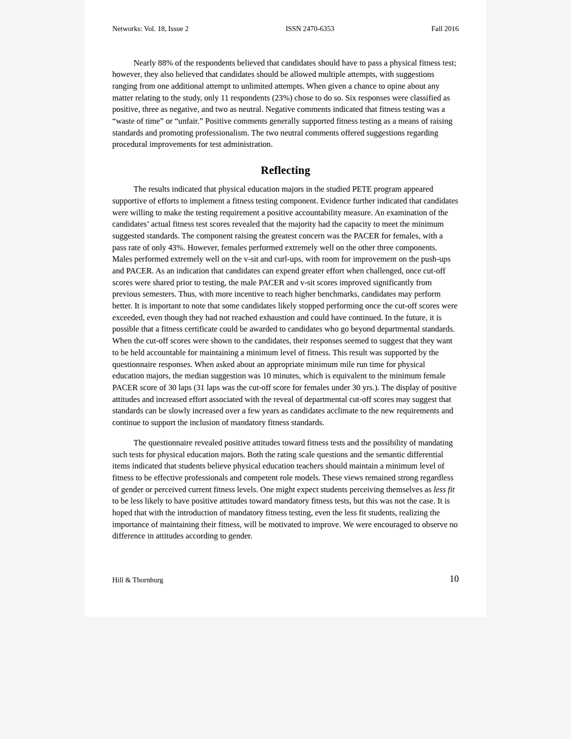Networks: Vol. 18, Issue 2 ISSN 2470-6353 Fall 2016
Nearly 88% of the respondents believed that candidates should have to pass a physical fitness test; however, they also believed that candidates should be allowed multiple attempts, with suggestions ranging from one additional attempt to unlimited attempts. When given a chance to opine about any matter relating to the study, only 11 respondents (23%) chose to do so. Six responses were classified as positive, three as negative, and two as neutral. Negative comments indicated that fitness testing was a “waste of time” or “unfair.” Positive comments generally supported fitness testing as a means of raising standards and promoting professionalism. The two neutral comments offered suggestions regarding procedural improvements for test administration.
Reflecting
The results indicated that physical education majors in the studied PETE program appeared supportive of efforts to implement a fitness testing component. Evidence further indicated that candidates were willing to make the testing requirement a positive accountability measure. An examination of the candidates’ actual fitness test scores revealed that the majority had the capacity to meet the minimum suggested standards. The component raising the greatest concern was the PACER for females, with a pass rate of only 43%. However, females performed extremely well on the other three components. Males performed extremely well on the v-sit and curl-ups, with room for improvement on the push-ups and PACER. As an indication that candidates can expend greater effort when challenged, once cut-off scores were shared prior to testing, the male PACER and v-sit scores improved significantly from previous semesters. Thus, with more incentive to reach higher benchmarks, candidates may perform better. It is important to note that some candidates likely stopped performing once the cut-off scores were exceeded, even though they had not reached exhaustion and could have continued. In the future, it is possible that a fitness certificate could be awarded to candidates who go beyond departmental standards. When the cut-off scores were shown to the candidates, their responses seemed to suggest that they want to be held accountable for maintaining a minimum level of fitness. This result was supported by the questionnaire responses. When asked about an appropriate minimum mile run time for physical education majors, the median suggestion was 10 minutes, which is equivalent to the minimum female PACER score of 30 laps (31 laps was the cut-off score for females under 30 yrs.). The display of positive attitudes and increased effort associated with the reveal of departmental cut-off scores may suggest that standards can be slowly increased over a few years as candidates acclimate to the new requirements and continue to support the inclusion of mandatory fitness standards.
The questionnaire revealed positive attitudes toward fitness tests and the possibility of mandating such tests for physical education majors. Both the rating scale questions and the semantic differential items indicated that students believe physical education teachers should maintain a minimum level of fitness to be effective professionals and competent role models. These views remained strong regardless of gender or perceived current fitness levels. One might expect students perceiving themselves as less fit to be less likely to have positive attitudes toward mandatory fitness tests, but this was not the case. It is hoped that with the introduction of mandatory fitness testing, even the less fit students, realizing the importance of maintaining their fitness, will be motivated to improve. We were encouraged to observe no difference in attitudes according to gender.
Hill & Thornburg 10